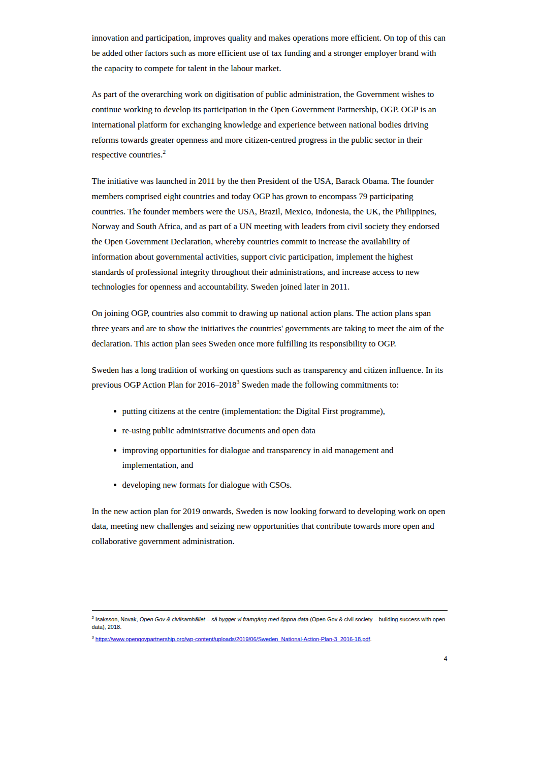innovation and participation, improves quality and makes operations more efficient. On top of this can be added other factors such as more efficient use of tax funding and a stronger employer brand with the capacity to compete for talent in the labour market.
As part of the overarching work on digitisation of public administration, the Government wishes to continue working to develop its participation in the Open Government Partnership, OGP. OGP is an international platform for exchanging knowledge and experience between national bodies driving reforms towards greater openness and more citizen-centred progress in the public sector in their respective countries.2
The initiative was launched in 2011 by the then President of the USA, Barack Obama. The founder members comprised eight countries and today OGP has grown to encompass 79 participating countries. The founder members were the USA, Brazil, Mexico, Indonesia, the UK, the Philippines, Norway and South Africa, and as part of a UN meeting with leaders from civil society they endorsed the Open Government Declaration, whereby countries commit to increase the availability of information about governmental activities, support civic participation, implement the highest standards of professional integrity throughout their administrations, and increase access to new technologies for openness and accountability. Sweden joined later in 2011.
On joining OGP, countries also commit to drawing up national action plans. The action plans span three years and are to show the initiatives the countries' governments are taking to meet the aim of the declaration. This action plan sees Sweden once more fulfilling its responsibility to OGP.
Sweden has a long tradition of working on questions such as transparency and citizen influence. In its previous OGP Action Plan for 2016–20183 Sweden made the following commitments to:
putting citizens at the centre (implementation: the Digital First programme),
re-using public administrative documents and open data
improving opportunities for dialogue and transparency in aid management and implementation, and
developing new formats for dialogue with CSOs.
In the new action plan for 2019 onwards, Sweden is now looking forward to developing work on open data, meeting new challenges and seizing new opportunities that contribute towards more open and collaborative government administration.
2 Isaksson, Novak, Open Gov & civilsamhället – så bygger vi framgång med öppna data (Open Gov & civil society – building success with open data), 2018.
3 https://www.opengovpartnership.org/wp-content/uploads/2019/06/Sweden_National-Action-Plan-3_2016-18.pdf.
4